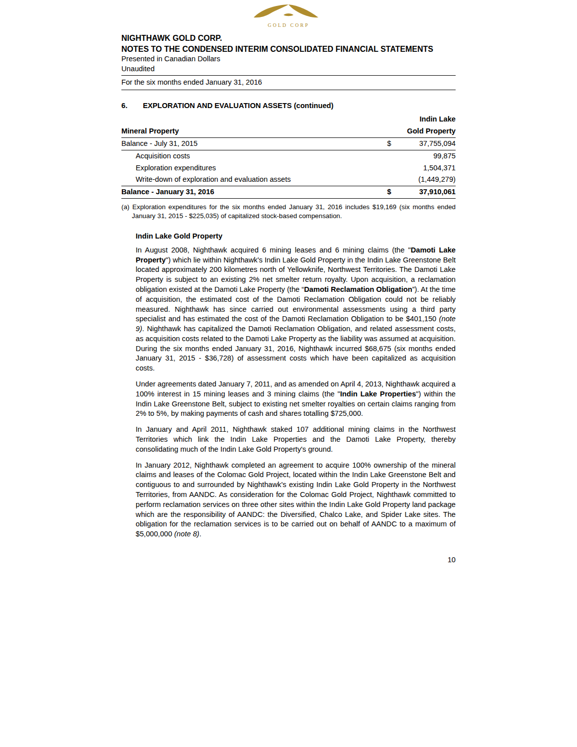NIGHTHAWK GOLD CORP.
NOTES TO THE CONDENSED INTERIM CONSOLIDATED FINANCIAL STATEMENTS
Presented in Canadian Dollars
Unaudited
For the six months ended January 31, 2016
6. EXPLORATION AND EVALUATION ASSETS (continued)
| | Indin Lake |
| --- | --- |
| Mineral Property | Gold Property |
| Balance - July 31, 2015 | $ | 37,755,094 |
| Acquisition costs | | 99,875 |
| Exploration expenditures | | 1,504,371 |
| Write-down of exploration and evaluation assets | | (1,449,279) |
| Balance - January 31, 2016 | $ | 37,910,061 |
(a) Exploration expenditures for the six months ended January 31, 2016 includes $19,169 (six months ended January 31, 2015 - $225,035) of capitalized stock-based compensation.
Indin Lake Gold Property
In August 2008, Nighthawk acquired 6 mining leases and 6 mining claims (the "Damoti Lake Property") which lie within Nighthawk's Indin Lake Gold Property in the Indin Lake Greenstone Belt located approximately 200 kilometres north of Yellowknife, Northwest Territories. The Damoti Lake Property is subject to an existing 2% net smelter return royalty. Upon acquisition, a reclamation obligation existed at the Damoti Lake Property (the “Damoti Reclamation Obligation”). At the time of acquisition, the estimated cost of the Damoti Reclamation Obligation could not be reliably measured. Nighthawk has since carried out environmental assessments using a third party specialist and has estimated the cost of the Damoti Reclamation Obligation to be $401,150 (note 9). Nighthawk has capitalized the Damoti Reclamation Obligation, and related assessment costs, as acquisition costs related to the Damoti Lake Property as the liability was assumed at acquisition. During the six months ended January 31, 2016, Nighthawk incurred $68,675 (six months ended January 31, 2015 - $36,728) of assessment costs which have been capitalized as acquisition costs.
Under agreements dated January 7, 2011, and as amended on April 4, 2013, Nighthawk acquired a 100% interest in 15 mining leases and 3 mining claims (the "Indin Lake Properties") within the Indin Lake Greenstone Belt, subject to existing net smelter royalties on certain claims ranging from 2% to 5%, by making payments of cash and shares totalling $725,000.
In January and April 2011, Nighthawk staked 107 additional mining claims in the Northwest Territories which link the Indin Lake Properties and the Damoti Lake Property, thereby consolidating much of the Indin Lake Gold Property's ground.
In January 2012, Nighthawk completed an agreement to acquire 100% ownership of the mineral claims and leases of the Colomac Gold Project, located within the Indin Lake Greenstone Belt and contiguous to and surrounded by Nighthawk's existing Indin Lake Gold Property in the Northwest Territories, from AANDC. As consideration for the Colomac Gold Project, Nighthawk committed to perform reclamation services on three other sites within the Indin Lake Gold Property land package which are the responsibility of AANDC: the Diversified, Chalco Lake, and Spider Lake sites. The obligation for the reclamation services is to be carried out on behalf of AANDC to a maximum of $5,000,000 (note 8).
10